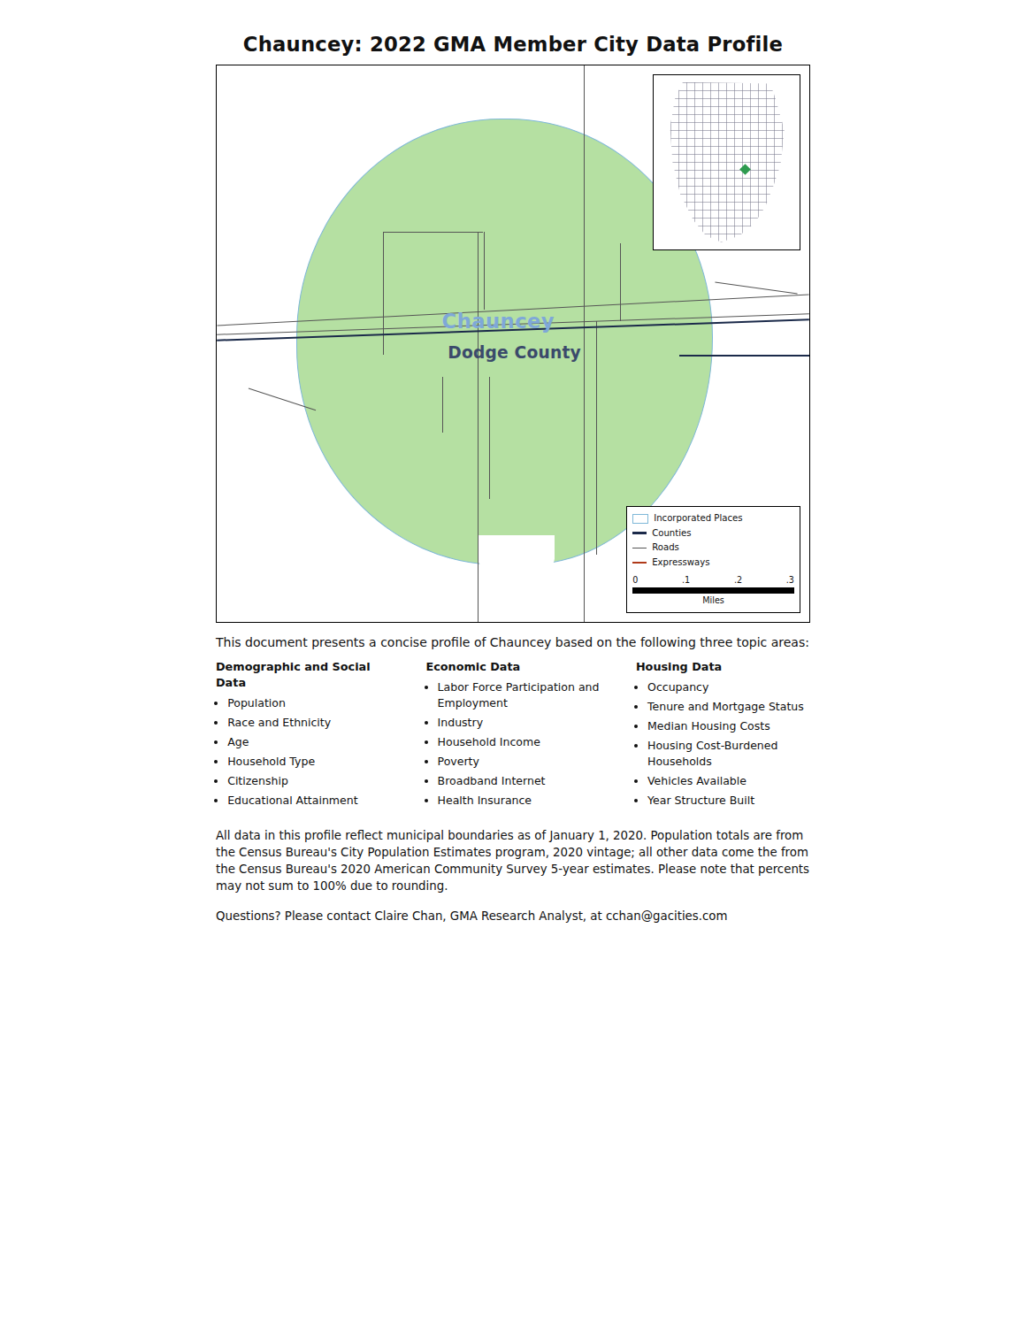Chauncey: 2022 GMA Member City Data Profile
Chauncey
Dodge County
Incorporated Places
Counties
Roads
Expressways
0.1.2.3
Miles
This document presents a concise profile of Chauncey based on the following three topic areas:
Demographic and Social Data
Population
Race and Ethnicity
Age
Household Type
Citizenship
Educational Attainment
Economic Data
Labor Force Participation and Employment
Industry
Household Income
Poverty
Broadband Internet
Health Insurance
Housing Data
Occupancy
Tenure and Mortgage Status
Median Housing Costs
Housing Cost-Burdened Households
Vehicles Available
Year Structure Built
All data in this profile reflect municipal boundaries as of January 1, 2020. Population totals are from the Census Bureau's City Population Estimates program, 2020 vintage; all other data come the from the Census Bureau's 2020 American Community Survey 5-year estimates. Please note that percents may not sum to 100% due to rounding.
Questions? Please contact Claire Chan, GMA Research Analyst, at cchan@gacities.com